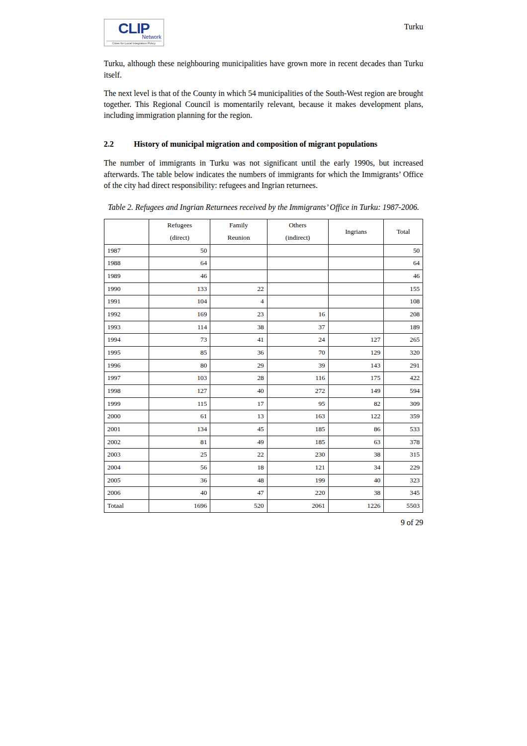CLIP Network Cities for Local Integration Policy
Turku
Turku, although these neighbouring municipalities have grown more in recent decades than Turku itself.
The next level is that of the County in which 54 municipalities of the South-West region are brought together. This Regional Council is momentarily relevant, because it makes development plans, including immigration planning for the region.
2.2 History of municipal migration and composition of migrant populations
The number of immigrants in Turku was not significant until the early 1990s, but increased afterwards. The table below indicates the numbers of immigrants for which the Immigrants’ Office of the city had direct responsibility: refugees and Ingrian returnees.
Table 2. Refugees and Ingrian Returnees received by the Immigrants’ Office in Turku: 1987-2006.
| | Refugees | Family | Others | Ingrians | Total |
| --- | --- | --- | --- | --- | --- |
| | (direct) | Reunion | (indirect) |
| 1987 | 50 | | | | 50 |
| 1988 | 64 | | | | 64 |
| 1989 | 46 | | | | 46 |
| 1990 | 133 | 22 | | | 155 |
| 1991 | 104 | 4 | | | 108 |
| 1992 | 169 | 23 | 16 | | 208 |
| 1993 | 114 | 38 | 37 | | 189 |
| 1994 | 73 | 41 | 24 | 127 | 265 |
| 1995 | 85 | 36 | 70 | 129 | 320 |
| 1996 | 80 | 29 | 39 | 143 | 291 |
| 1997 | 103 | 28 | 116 | 175 | 422 |
| 1998 | 127 | 40 | 272 | 149 | 594 |
| 1999 | 115 | 17 | 95 | 82 | 309 |
| 2000 | 61 | 13 | 163 | 122 | 359 |
| 2001 | 134 | 45 | 185 | 86 | 533 |
| 2002 | 81 | 49 | 185 | 63 | 378 |
| 2003 | 25 | 22 | 230 | 38 | 315 |
| 2004 | 56 | 18 | 121 | 34 | 229 |
| 2005 | 36 | 48 | 199 | 40 | 323 |
| 2006 | 40 | 47 | 220 | 38 | 345 |
| Totaal | 1696 | 520 | 2061 | 1226 | 5503 |
9 of 29